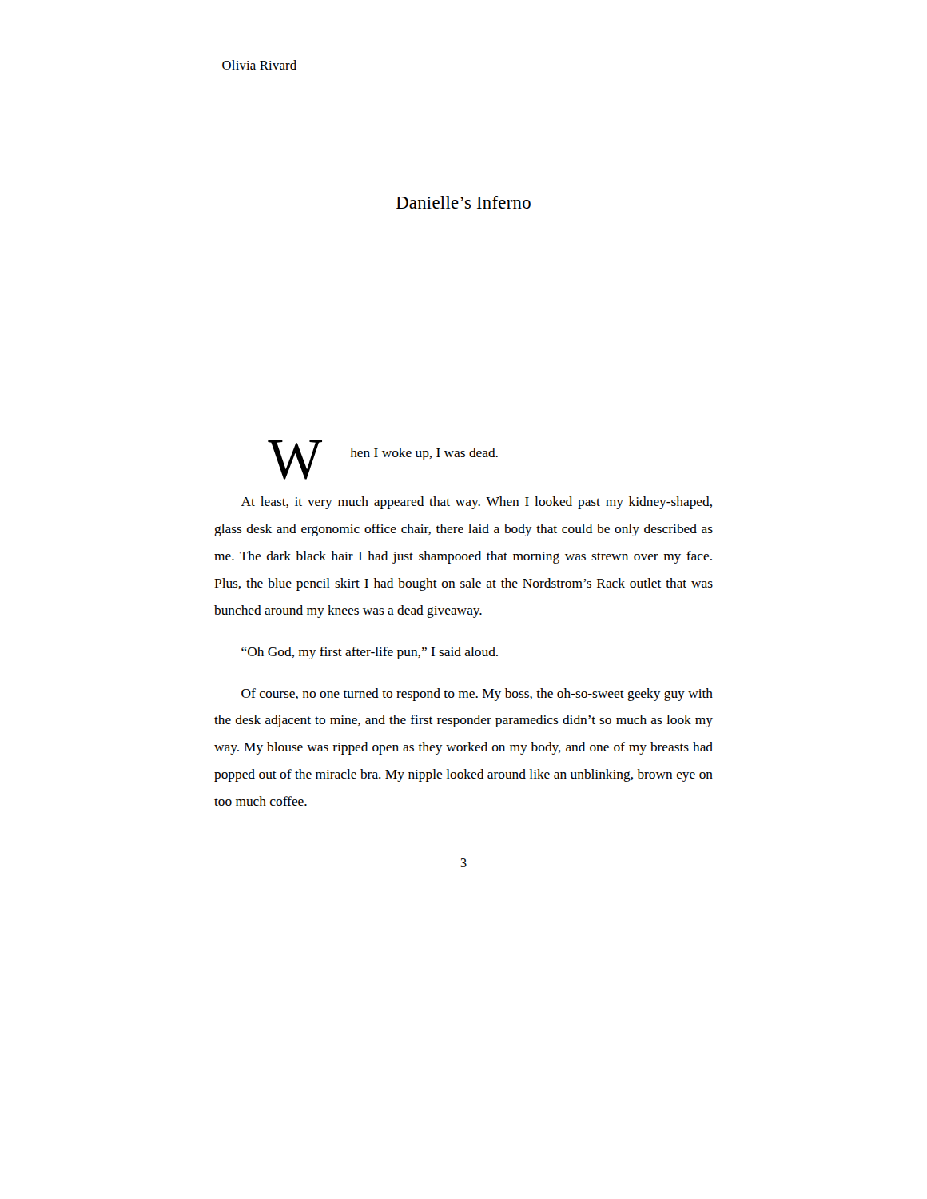Olivia Rivard
Danielle’s Inferno
When I woke up, I was dead.
At least, it very much appeared that way. When I looked past my kidney-shaped, glass desk and ergonomic office chair, there laid a body that could be only described as me. The dark black hair I had just shampooed that morning was strewn over my face. Plus, the blue pencil skirt I had bought on sale at the Nordstrom’s Rack outlet that was bunched around my knees was a dead giveaway.
“Oh God, my first after-life pun,” I said aloud.
Of course, no one turned to respond to me. My boss, the oh-so-sweet geeky guy with the desk adjacent to mine, and the first responder paramedics didn’t so much as look my way. My blouse was ripped open as they worked on my body, and one of my breasts had popped out of the miracle bra. My nipple looked around like an unblinking, brown eye on too much coffee.
3